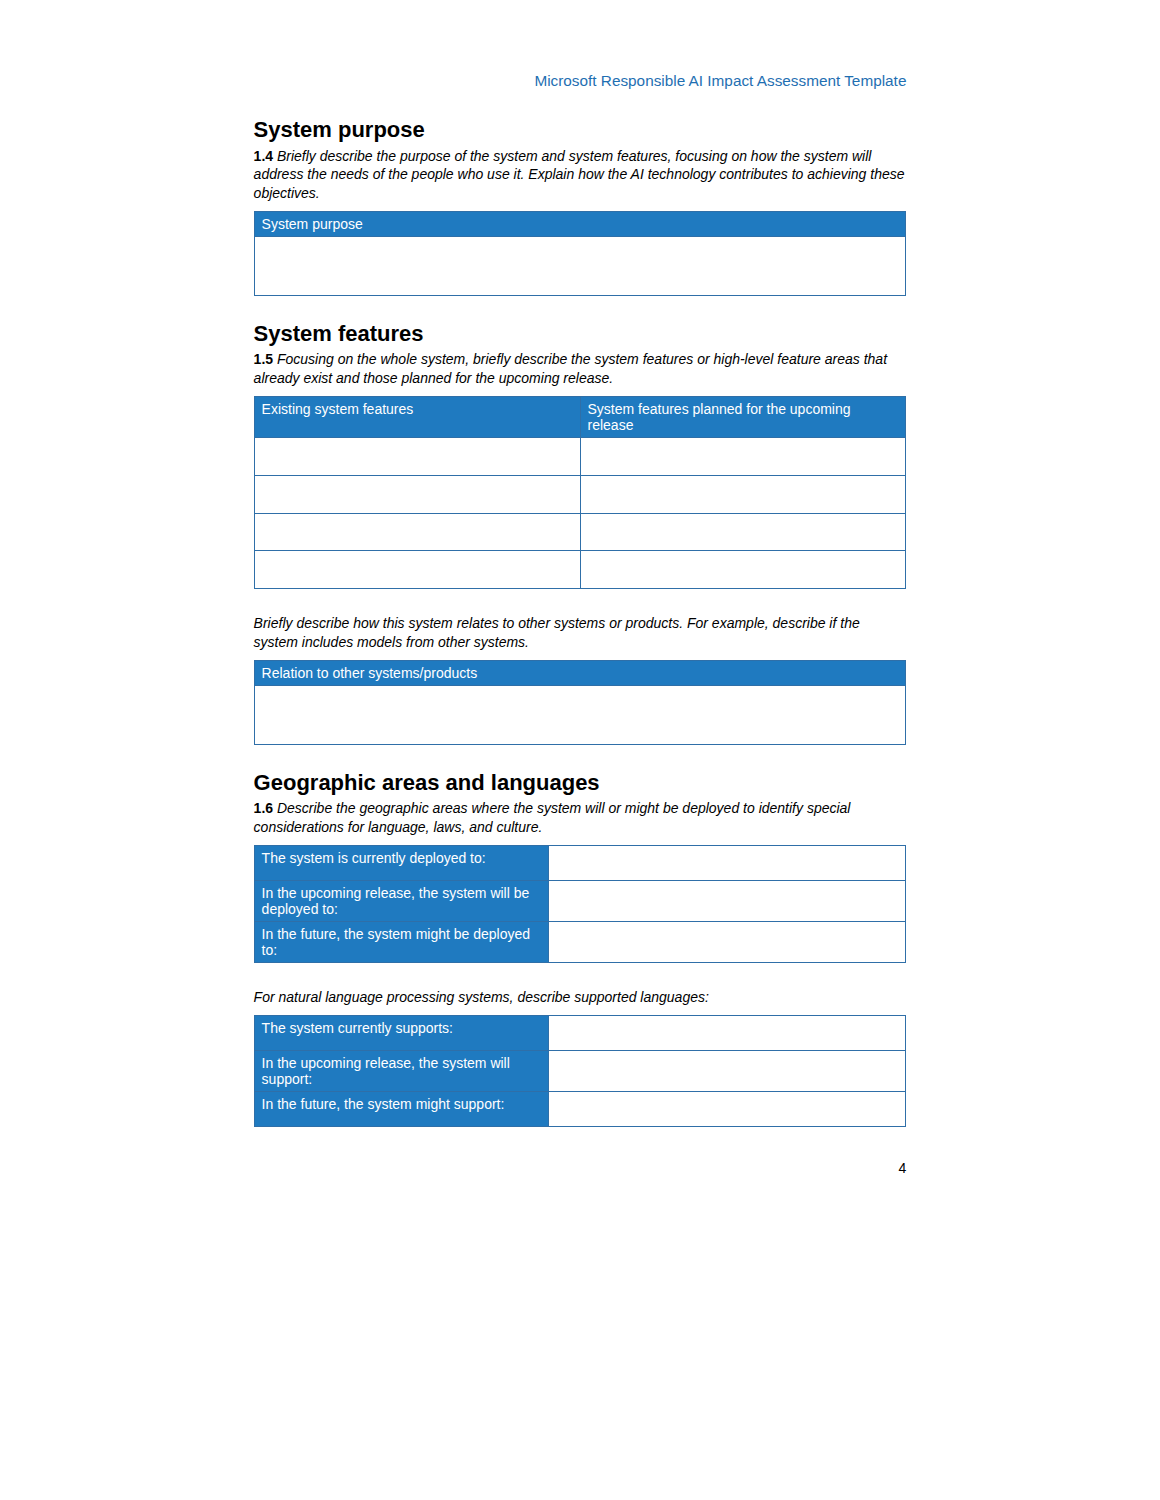Microsoft Responsible AI Impact Assessment Template
System purpose
1.4 Briefly describe the purpose of the system and system features, focusing on how the system will address the needs of the people who use it. Explain how the AI technology contributes to achieving these objectives.
| System purpose |
| --- |
System features
1.5 Focusing on the whole system, briefly describe the system features or high-level feature areas that already exist and those planned for the upcoming release.
| Existing system features | System features planned for the upcoming release |
| --- | --- |
Briefly describe how this system relates to other systems or products. For example, describe if the system includes models from other systems.
| Relation to other systems/products |
| --- |
Geographic areas and languages
1.6 Describe the geographic areas where the system will or might be deployed to identify special considerations for language, laws, and culture.
| The system is currently deployed to: | |
| In the upcoming release, the system will be deployed to: | |
| In the future, the system might be deployed to: | |
For natural language processing systems, describe supported languages:
| The system currently supports: | |
| In the upcoming release, the system will support: | |
| In the future, the system might support: | |
4